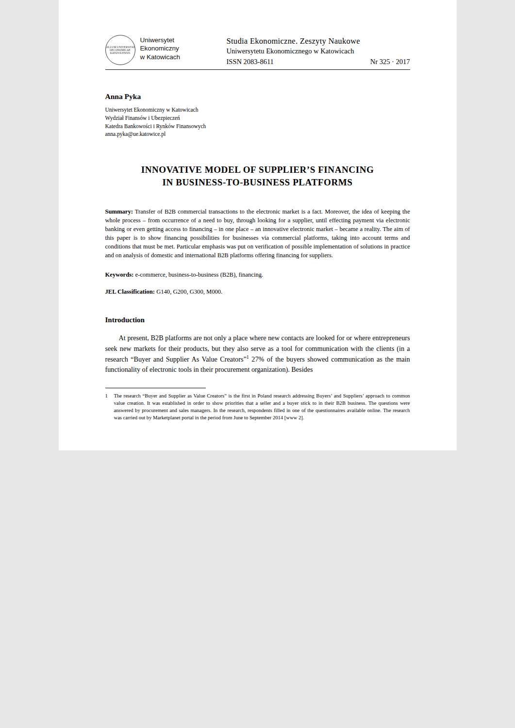SIGILLUM UNIVERSITATIS
OECONOMICAE
KATOVICENSIS
Uniwersytet
Ekonomiczny
w Katowicach
Studia Ekonomiczne. Zeszyty Naukowe
Uniwersytetu Ekonomicznego w Katowicach
ISSN 2083-8611 Nr 325 · 2017
Anna Pyka
Uniwersytet Ekonomiczny w Katowicach
Wydział Finansów i Ubezpieczeń
Katedra Bankowości i Rynków Finansowych
anna.pyka@ue.katowice.pl
Innovative model of supplier’s financing
in business-to-business platforms
Summary: Transfer of B2B commercial transactions to the electronic market is a fact. Moreover, the idea of keeping the whole process – from occurrence of a need to buy, through looking for a supplier, until effecting payment via electronic banking or even getting access to financing – in one place – an innovative electronic market – became a reality. The aim of this paper is to show financing possibilities for businesses via commercial platforms, taking into account terms and conditions that must be met. Particular emphasis was put on verification of possible implementation of solutions in practice and on analysis of domestic and international B2B platforms offering financing for suppliers.
Keywords: e-commerce, business-to-business (B2B), financing.
JEL Classification: G140, G200, G300, M000.
Introduction
At present, B2B platforms are not only a place where new contacts are looked for or where entrepreneurs seek new markets for their products, but they also serve as a tool for communication with the clients (in a research “Buyer and Supplier As Value Creators”1 27% of the buyers showed communication as the main functionality of electronic tools in their procurement organization). Besides
1
The research “Buyer and Supplier as Value Creators” is the first in Poland research addressing Buyers’ and Suppliers’ approach to common value creation. It was established in order to show priorities that a seller and a buyer stick to in their B2B business. The questions were answered by procurement and sales managers. In the research, respondents filled in one of the questionnaires available online. The research was carried out by Marketplanet portal in the period from June to September 2014 [www 2].